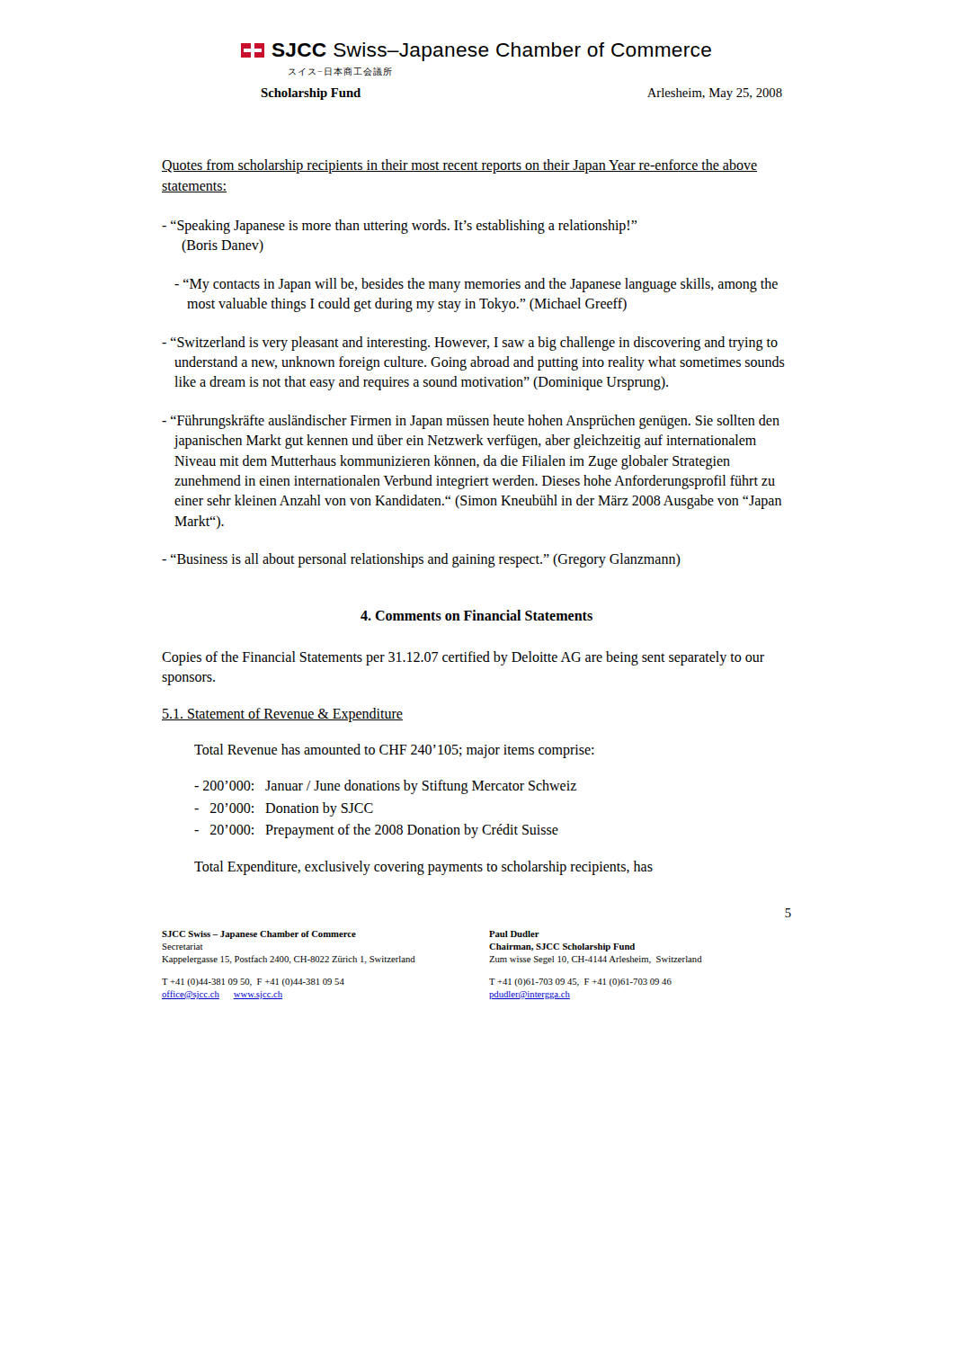SJCC Swiss–Japanese Chamber of Commerce
スイス−日本商工会議所
Scholarship Fund
Arlesheim, May 25, 2008
Quotes from scholarship recipients in their most recent reports on their Japan Year re-enforce the above statements:
- “Speaking Japanese is more than uttering words. It’s establishing a relationship!”
(Boris Danev)
- “My contacts in Japan will be, besides the many memories and the Japanese language skills, among the most valuable things I could get during my stay in Tokyo.” (Michael Greeff)
- “Switzerland is very pleasant and interesting. However, I saw a big challenge in discovering and trying to understand a new, unknown foreign culture. Going abroad and putting into reality what sometimes sounds like a dream is not that easy and requires a sound motivation” (Dominique Ursprung).
- “Führungskräfte ausländischer Firmen in Japan müssen heute hohen Ansprüchen genügen. Sie sollten den japanischen Markt gut kennen und über ein Netzwerk verfügen, aber gleichzeitig auf internationalem Niveau mit dem Mutterhaus kommunizieren können, da die Filialen im Zuge globaler Strategien zunehmend in einen internationalen Verbund integriert werden. Dieses hohe Anforderungsprofil führt zu einer sehr kleinen Anzahl von von Kandidaten.“ (Simon Kneubühl in der März 2008 Ausgabe von “Japan Markt“).
- “Business is all about personal relationships and gaining respect.” (Gregory Glanzmann)
4. Comments on Financial Statements
Copies of the Financial Statements per 31.12.07 certified by Deloitte AG are being sent separately to our sponsors.
5.1. Statement of Revenue & Expenditure
Total Revenue has amounted to CHF 240’105; major items comprise:
- 200’000: Januar / June donations by Stiftung Mercator Schweiz
- 20’000: Donation by SJCC
- 20’000: Prepayment of the 2008 Donation by Crédit Suisse
Total Expenditure, exclusively covering payments to scholarship recipients, has
5
SJCC Swiss – Japanese Chamber of Commerce
Secretariat
Kappelergasse 15, Postfach 2400, CH-8022 Zürich 1, Switzerland
T +41 (0)44-381 09 50, F +41 (0)44-381 09 54
office@sjcc.ch www.sjcc.ch
Paul Dudler
Chairman, SJCC Scholarship Fund
Zum wisse Segel 10, CH-4144 Arlesheim, Switzerland
T +41 (0)61-703 09 45, F +41 (0)61-703 09 46
pdudler@intergga.ch